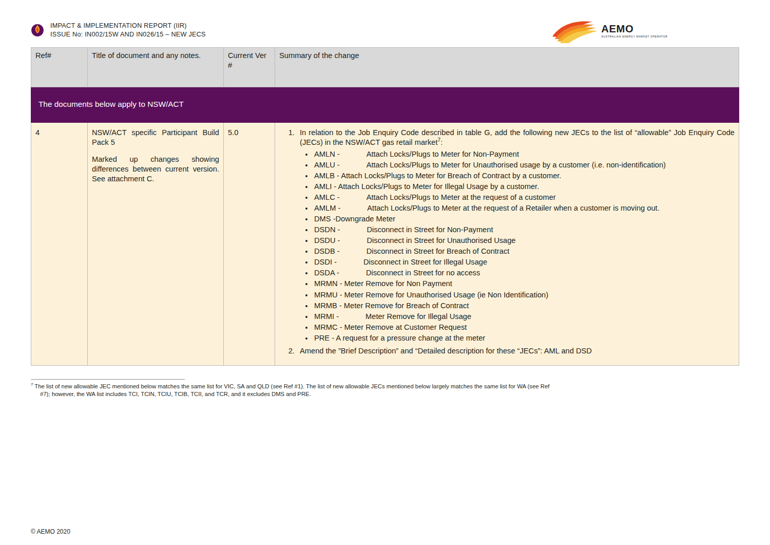IMPACT & IMPLEMENTATION REPORT (IIR) ISSUE No: IN002/15W AND IN026/15 – NEW JECS
AEMO AUSTRALIAN ENERGY MARKET OPERATOR
| Ref# | Title of document and any notes. | Current Ver # | Summary of the change |
| --- | --- | --- | --- |
| The documents below apply to NSW/ACT |
| 4 | NSW/ACT specific Participant Build Pack 5 Marked up changes showing differences between current version. See attachment C. | 5.0 | In relation to the Job Enquiry Code described in table G, add the following new JECs to the list of “allowable” Job Enquiry Code (JECs) in the NSW/ACT gas retail market 7 : AMLN - Attach Locks/Plugs to Meter for Non-Payment AMLU - Attach Locks/Plugs to Meter for Unauthorised usage by a customer (i.e. non-identification) AMLB - Attach Locks/Plugs to Meter for Breach of Contract by a customer. AMLI - Attach Locks/Plugs to Meter for Illegal Usage by a customer. AMLC - Attach Locks/Plugs to Meter at the request of a customer AMLM - Attach Locks/Plugs to Meter at the request of a Retailer when a customer is moving out. DMS -Downgrade Meter DSDN - Disconnect in Street for Non-Payment DSDU - Disconnect in Street for Unauthorised Usage DSDB - Disconnect in Street for Breach of Contract DSDI - Disconnect in Street for Illegal Usage DSDA - Disconnect in Street for no access MRMN - Meter Remove for Non Payment MRMU - Meter Remove for Unauthorised Usage (ie Non Identification) MRMB - Meter Remove for Breach of Contract MRMI - Meter Remove for Illegal Usage MRMC - Meter Remove at Customer Request PRE - A request for a pressure change at the meter Amend the ”Brief Description” and “Detailed description for these “JECs”: AML and DSD |
7 The list of new allowable JEC mentioned below matches the same list for VIC, SA and QLD (see Ref #1). The list of new allowable JECs mentioned below largely matches the same list for WA (see Ref #7); however, the WA list includes TCI, TCIN, TCIU, TCIB, TCII, and TCR, and it excludes DMS and PRE.
© AEMO 2020